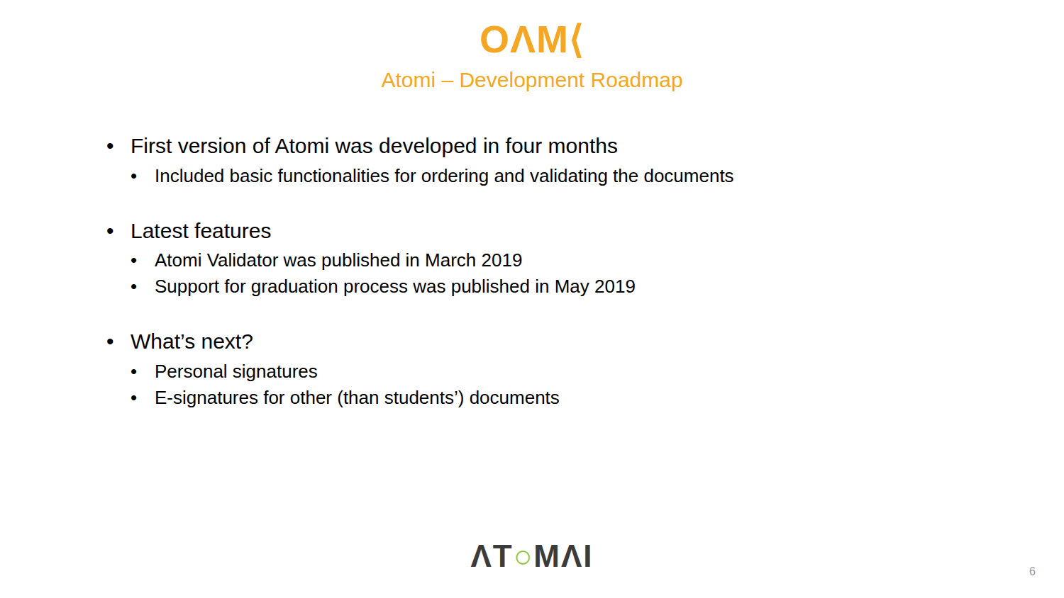OΛM⟨
Atomi – Development Roadmap
First version of Atomi was developed in four months
Included basic functionalities for ordering and validating the documents
Latest features
Atomi Validator was published in March 2019
Support for graduation process was published in May 2019
What’s next?
Personal signatures
E-signatures for other (than students’) documents
ΛT○MΛI
6